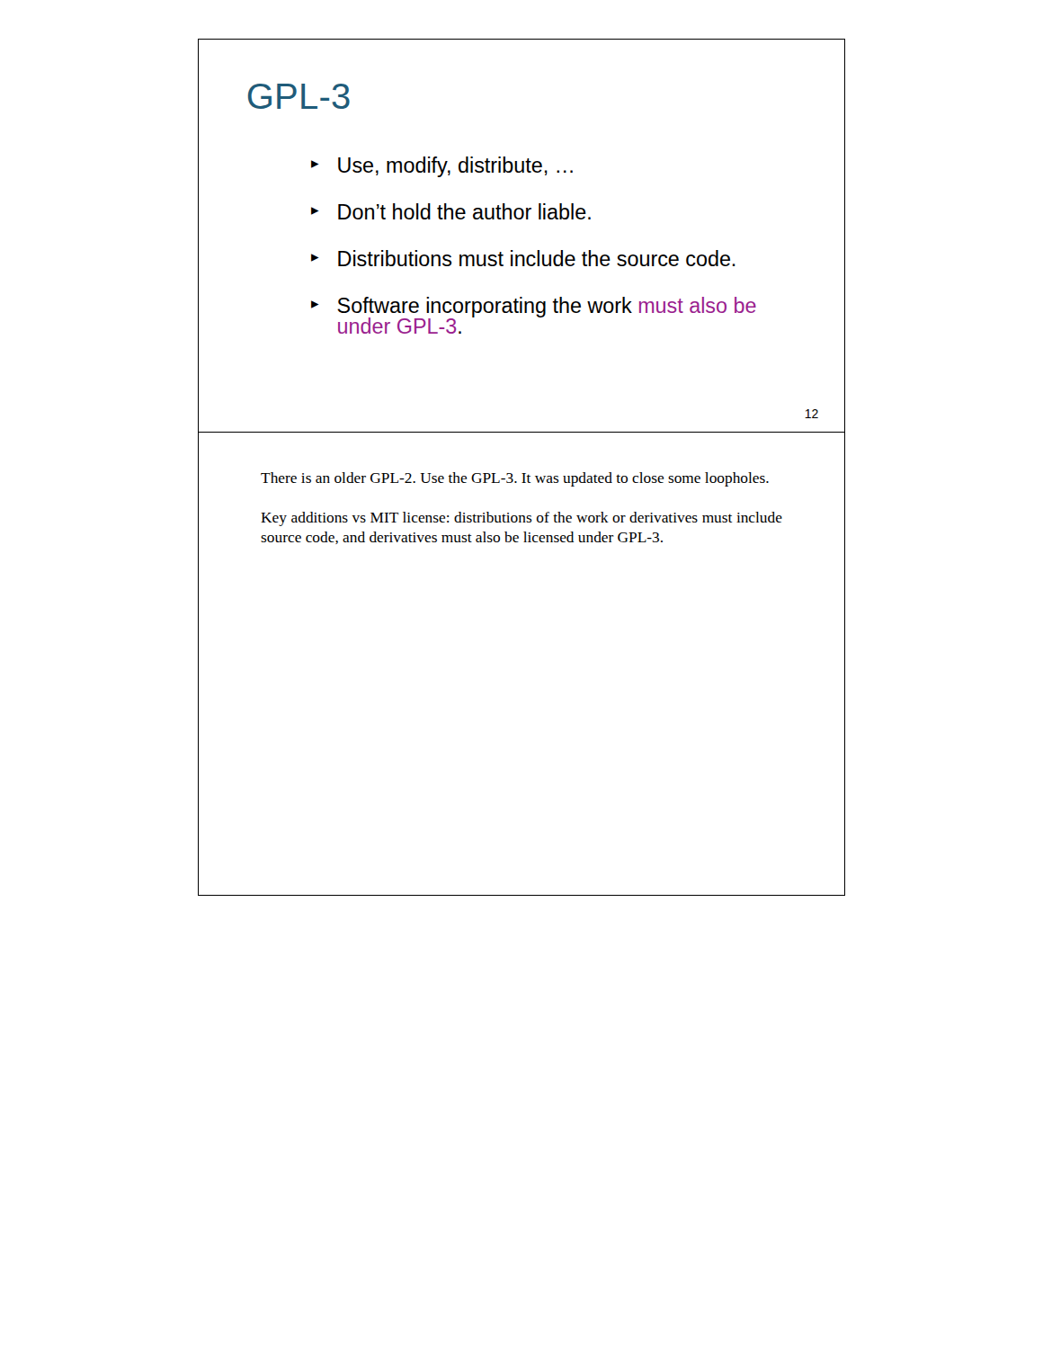GPL-3
Use, modify, distribute, …
Don’t hold the author liable.
Distributions must include the source code.
Software incorporating the work must also be under GPL-3.
12
There is an older GPL-2. Use the GPL-3. It was updated to close some loopholes.
Key additions vs MIT license: distributions of the work or derivatives must include source code, and derivatives must also be licensed under GPL-3.